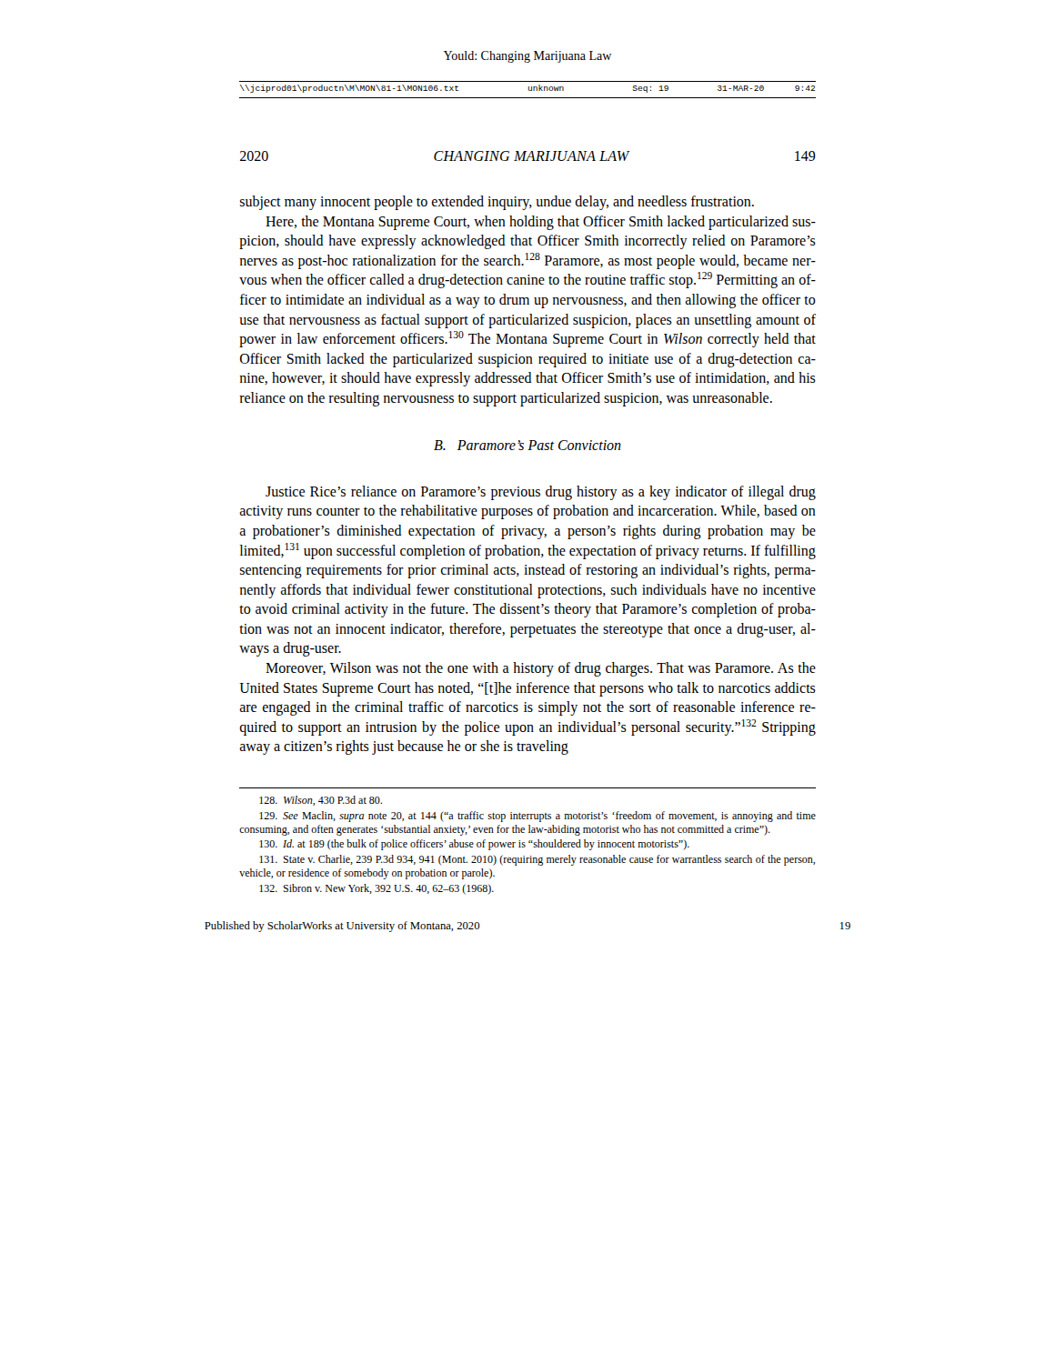Yould: Changing Marijuana Law
\\jciprod01\productn\M\MON\81-1\MON106.txt unknown Seq: 19 31-MAR-20 9:42
2020 CHANGING MARIJUANA LAW 149
subject many innocent people to extended inquiry, undue delay, and needless frustration.
Here, the Montana Supreme Court, when holding that Officer Smith lacked particularized suspicion, should have expressly acknowledged that Officer Smith incorrectly relied on Paramore’s nerves as post-hoc rationalization for the search.128 Paramore, as most people would, became nervous when the officer called a drug-detection canine to the routine traffic stop.129 Permitting an officer to intimidate an individual as a way to drum up nervousness, and then allowing the officer to use that nervousness as factual support of particularized suspicion, places an unsettling amount of power in law enforcement officers.130 The Montana Supreme Court in Wilson correctly held that Officer Smith lacked the particularized suspicion required to initiate use of a drug-detection canine, however, it should have expressly addressed that Officer Smith’s use of intimidation, and his reliance on the resulting nervousness to support particularized suspicion, was unreasonable.
B. Paramore’s Past Conviction
Justice Rice’s reliance on Paramore’s previous drug history as a key indicator of illegal drug activity runs counter to the rehabilitative purposes of probation and incarceration. While, based on a probationer’s diminished expectation of privacy, a person’s rights during probation may be limited,131 upon successful completion of probation, the expectation of privacy returns. If fulfilling sentencing requirements for prior criminal acts, instead of restoring an individual’s rights, permanently affords that individual fewer constitutional protections, such individuals have no incentive to avoid criminal activity in the future. The dissent’s theory that Paramore’s completion of probation was not an innocent indicator, therefore, perpetuates the stereotype that once a drug-user, always a drug-user.
Moreover, Wilson was not the one with a history of drug charges. That was Paramore. As the United States Supreme Court has noted, “[t]he inference that persons who talk to narcotics addicts are engaged in the criminal traffic of narcotics is simply not the sort of reasonable inference required to support an intrusion by the police upon an individual’s personal security.”132 Stripping away a citizen’s rights just because he or she is traveling
128. Wilson, 430 P.3d at 80.
129. See Maclin, supra note 20, at 144 (“a traffic stop interrupts a motorist’s ‘freedom of movement, is annoying and time consuming, and often generates ‘substantial anxiety,’ even for the law-abiding motorist who has not committed a crime”).
130. Id. at 189 (the bulk of police officers’ abuse of power is “shouldered by innocent motorists”).
131. State v. Charlie, 239 P.3d 934, 941 (Mont. 2010) (requiring merely reasonable cause for warrantless search of the person, vehicle, or residence of somebody on probation or parole).
132. Sibron v. New York, 392 U.S. 40, 62–63 (1968).
Published by ScholarWorks at University of Montana, 2020 19